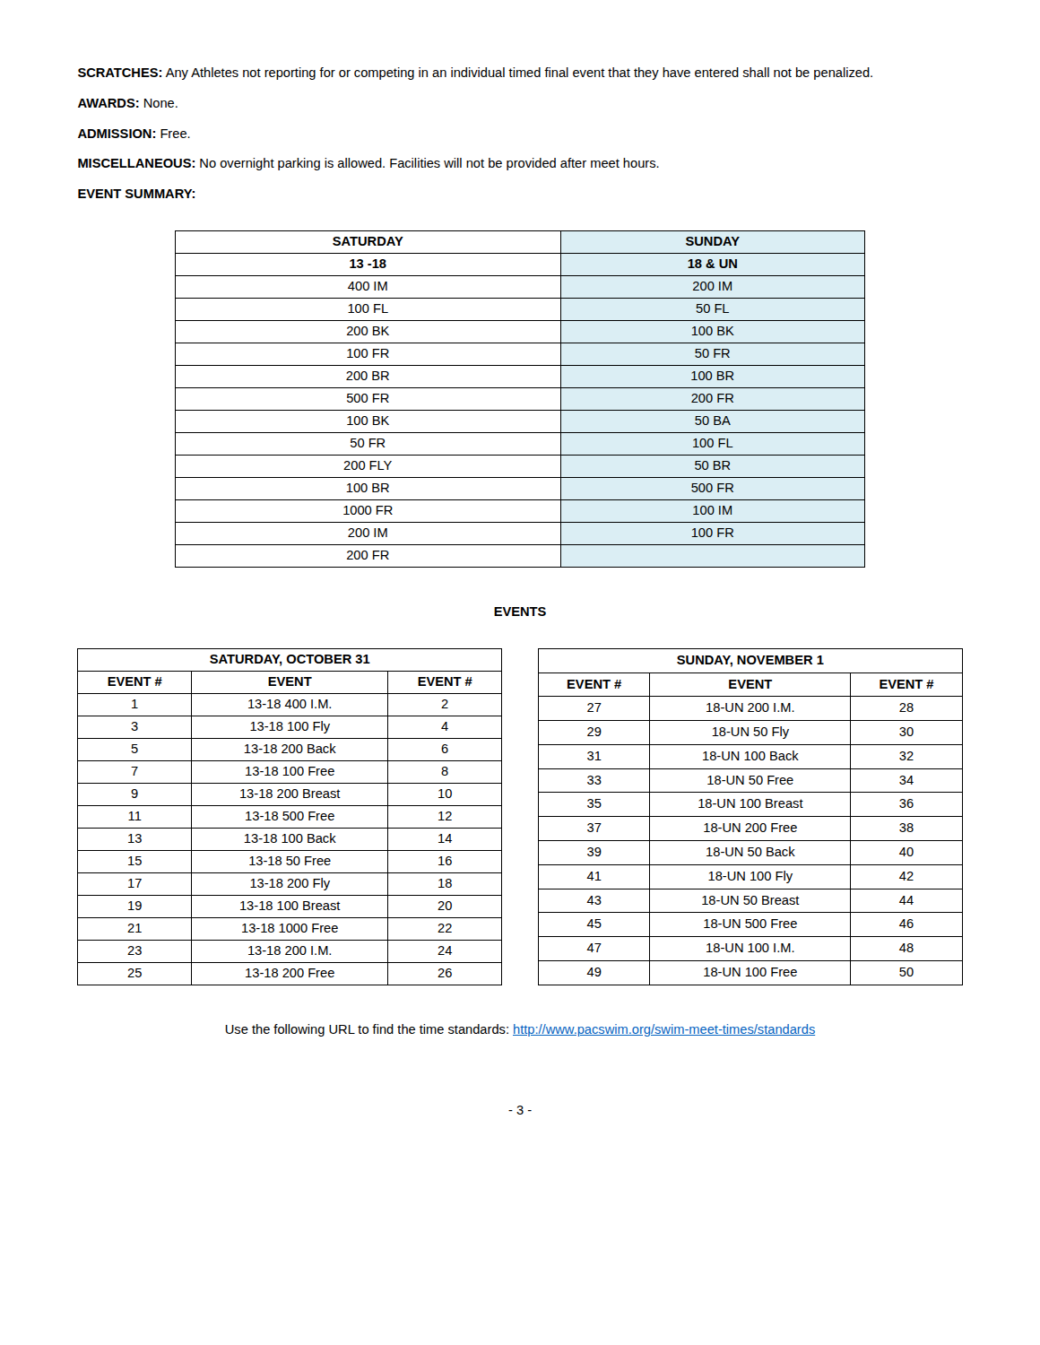SCRATCHES: Any Athletes not reporting for or competing in an individual timed final event that they have entered shall not be penalized.
AWARDS: None.
ADMISSION: Free.
MISCELLANEOUS: No overnight parking is allowed. Facilities will not be provided after meet hours.
EVENT SUMMARY:
| SATURDAY | SUNDAY |
| --- | --- |
| 13 -18 | 18 & UN |
| 400 IM | 200 IM |
| 100 FL | 50 FL |
| 200 BK | 100 BK |
| 100 FR | 50 FR |
| 200 BR | 100 BR |
| 500 FR | 200 FR |
| 100 BK | 50 BA |
| 50 FR | 100 FL |
| 200 FLY | 50 BR |
| 100 BR | 500 FR |
| 1000 FR | 100 IM |
| 200 IM | 100 FR |
| 200 FR | |
EVENTS
| SATURDAY, OCTOBER 31 |
| --- |
| EVENT # | EVENT | EVENT # |
| 1 | 13-18 400 I.M. | 2 |
| 3 | 13-18 100 Fly | 4 |
| 5 | 13-18 200 Back | 6 |
| 7 | 13-18 100 Free | 8 |
| 9 | 13-18 200 Breast | 10 |
| 11 | 13-18 500 Free | 12 |
| 13 | 13-18 100 Back | 14 |
| 15 | 13-18 50 Free | 16 |
| 17 | 13-18 200 Fly | 18 |
| 19 | 13-18 100 Breast | 20 |
| 21 | 13-18 1000 Free | 22 |
| 23 | 13-18 200 I.M. | 24 |
| 25 | 13-18 200 Free | 26 |
| SUNDAY, NOVEMBER 1 |
| --- |
| EVENT # | EVENT | EVENT # |
| 27 | 18-UN 200 I.M. | 28 |
| 29 | 18-UN 50 Fly | 30 |
| 31 | 18-UN 100 Back | 32 |
| 33 | 18-UN 50 Free | 34 |
| 35 | 18-UN 100 Breast | 36 |
| 37 | 18-UN 200 Free | 38 |
| 39 | 18-UN 50 Back | 40 |
| 41 | 18-UN 100 Fly | 42 |
| 43 | 18-UN 50 Breast | 44 |
| 45 | 18-UN 500 Free | 46 |
| 47 | 18-UN 100 I.M. | 48 |
| 49 | 18-UN 100 Free | 50 |
Use the following URL to find the time standards: http://www.pacswim.org/swim-meet-times/standards
- 3 -